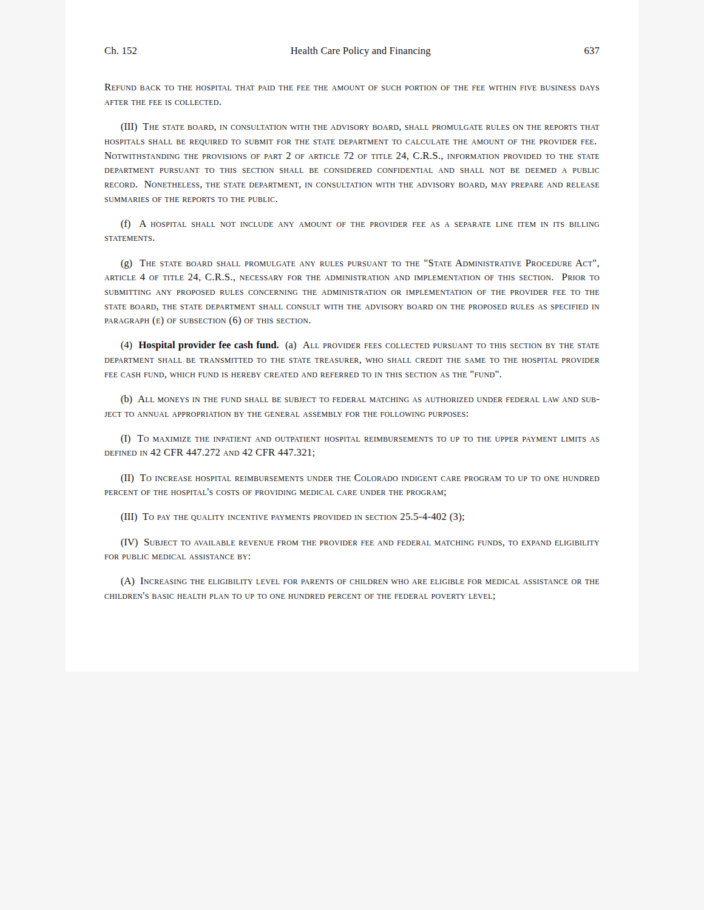Ch. 152 Health Care Policy and Financing 637
Refund back to the hospital that paid the fee the amount of such portion of the fee within five business days after the fee is collected.
(III) The state board, in consultation with the advisory board, shall promulgate rules on the reports that hospitals shall be required to submit for the state department to calculate the amount of the provider fee. Notwithstanding the provisions of part 2 of article 72 of title 24, C.R.S., information provided to the state department pursuant to this section shall be considered confidential and shall not be deemed a public record. Nonetheless, the state department, in consultation with the advisory board, may prepare and release summaries of the reports to the public.
(f) A hospital shall not include any amount of the provider fee as a separate line item in its billing statements.
(g) The state board shall promulgate any rules pursuant to the "State Administrative Procedure Act", article 4 of title 24, C.R.S., necessary for the administration and implementation of this section. Prior to submitting any proposed rules concerning the administration or implementation of the provider fee to the state board, the state department shall consult with the advisory board on the proposed rules as specified in paragraph (e) of subsection (6) of this section.
(4) Hospital provider fee cash fund. (a) All provider fees collected pursuant to this section by the state department shall be transmitted to the state treasurer, who shall credit the same to the hospital provider fee cash fund, which fund is hereby created and referred to in this section as the "fund".
(b) All moneys in the fund shall be subject to federal matching as authorized under federal law and subject to annual appropriation by the general assembly for the following purposes:
(I) To maximize the inpatient and outpatient hospital reimbursements to up to the upper payment limits as defined in 42 CFR 447.272 and 42 CFR 447.321;
(II) To increase hospital reimbursements under the Colorado indigent care program to up to one hundred percent of the hospital's costs of providing medical care under the program;
(III) To pay the quality incentive payments provided in section 25.5-4-402 (3);
(IV) Subject to available revenue from the provider fee and federal matching funds, to expand eligibility for public medical assistance by:
(A) Increasing the eligibility level for parents of children who are eligible for medical assistance or the children's basic health plan to up to one hundred percent of the federal poverty level;